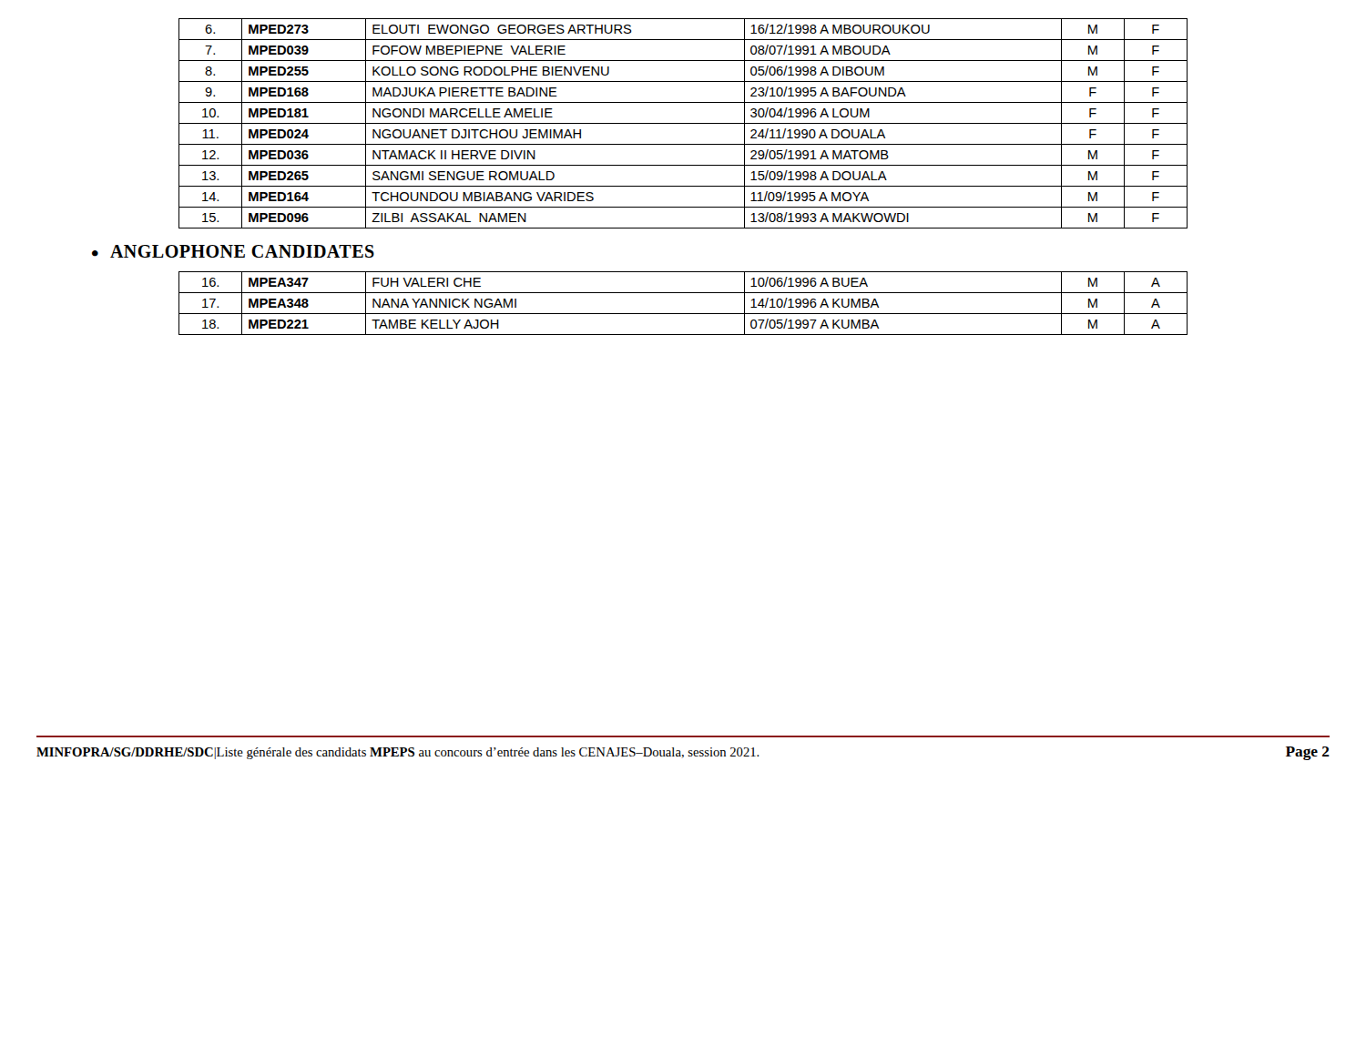| 6. | MPED273 | ELOUTI EWONGO GEORGES ARTHURS | 16/12/1998 A MBOUROUKOU | M | F |
| 7. | MPED039 | FOFOW MBEPIEPNE VALERIE | 08/07/1991 A MBOUDA | M | F |
| 8. | MPED255 | KOLLO SONG RODOLPHE BIENVENU | 05/06/1998 A DIBOUM | M | F |
| 9. | MPED168 | MADJUKA PIERETTE BADINE | 23/10/1995 A BAFOUNDA | F | F |
| 10. | MPED181 | NGONDI MARCELLE AMELIE | 30/04/1996 A LOUM | F | F |
| 11. | MPED024 | NGOUANET DJITCHOU JEMIMAH | 24/11/1990 A DOUALA | F | F |
| 12. | MPED036 | NTAMACK II HERVE DIVIN | 29/05/1991 A MATOMB | M | F |
| 13. | MPED265 | SANGMI SENGUE ROMUALD | 15/09/1998 A DOUALA | M | F |
| 14. | MPED164 | TCHOUNDOU MBIABANG VARIDES | 11/09/1995 A MOYA | M | F |
| 15. | MPED096 | ZILBI ASSAKAL NAMEN | 13/08/1993 A MAKWOWDI | M | F |
ANGLOPHONE CANDIDATES
| 16. | MPEA347 | FUH VALERI CHE | 10/06/1996 A BUEA | M | A |
| 17. | MPEA348 | NANA YANNICK NGAMI | 14/10/1996 A KUMBA | M | A |
| 18. | MPED221 | TAMBE KELLY AJOH | 07/05/1997 A KUMBA | M | A |
MINFOPRA/SG/DDRHE/SDC|Liste générale des candidats MPEPS au concours d’entrée dans les CENAJES–Douala, session 2021.
Page 2